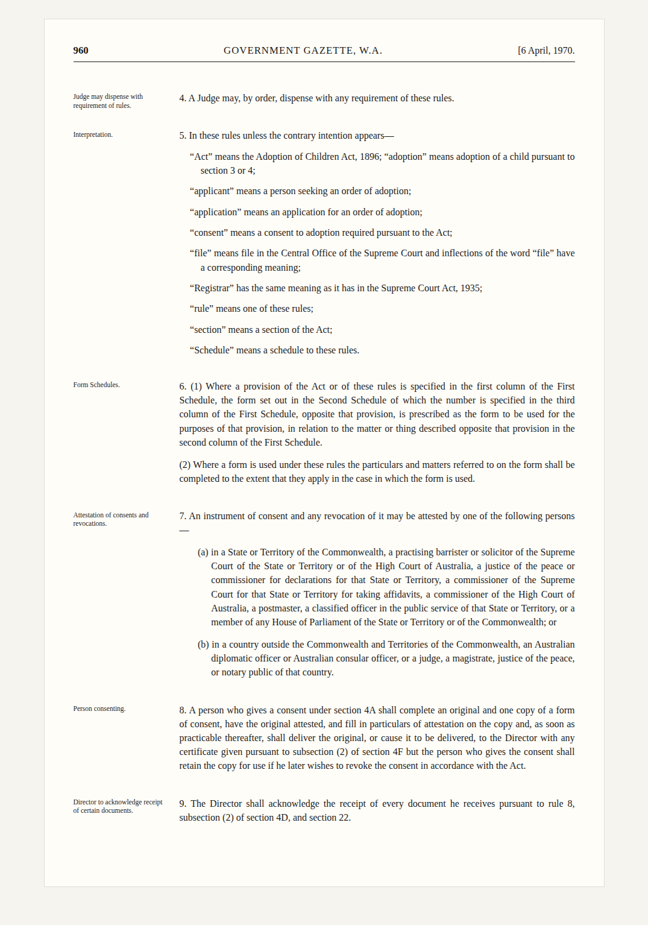960
Government Gazette, W.A.
[6 April, 1970.
Judge may dispense with requirement of rules.
4. A Judge may, by order, dispense with any requirement of these rules.
Interpretation.
5. In these rules unless the contrary intention appears—
“Act” means the Adoption of Children Act, 1896; “adoption” means adoption of a child pursuant to section 3 or 4;
“applicant” means a person seeking an order of adoption;
“application” means an application for an order of adoption;
“consent” means a consent to adoption required pursuant to the Act;
“file” means file in the Central Office of the Supreme Court and inflections of the word “file” have a corresponding meaning;
“Registrar” has the same meaning as it has in the Supreme Court Act, 1935;
“rule” means one of these rules;
“section” means a section of the Act;
“Schedule” means a schedule to these rules.
Form Schedules.
6. (1) Where a provision of the Act or of these rules is specified in the first column of the First Schedule, the form set out in the Second Schedule of which the number is specified in the third column of the First Schedule, opposite that provision, is prescribed as the form to be used for the purposes of that provision, in relation to the matter or thing described opposite that provision in the second column of the First Schedule.
(2) Where a form is used under these rules the particulars and matters referred to on the form shall be completed to the extent that they apply in the case in which the form is used.
Attestation of consents and revocations.
7. An instrument of consent and any revocation of it may be attested by one of the following persons—
(a) in a State or Territory of the Commonwealth, a practising barrister or solicitor of the Supreme Court of the State or Territory or of the High Court of Australia, a justice of the peace or commissioner for declarations for that State or Territory, a commissioner of the Supreme Court for that State or Territory for taking affidavits, a commissioner of the High Court of Australia, a postmaster, a classified officer in the public service of that State or Territory, or a member of any House of Parliament of the State or Territory or of the Commonwealth; or
(b) in a country outside the Commonwealth and Territories of the Commonwealth, an Australian diplomatic officer or Australian consular officer, or a judge, a magistrate, justice of the peace, or notary public of that country.
Person consenting.
8. A person who gives a consent under section 4A shall complete an original and one copy of a form of consent, have the original attested, and fill in particulars of attestation on the copy and, as soon as practicable thereafter, shall deliver the original, or cause it to be delivered, to the Director with any certificate given pursuant to subsection (2) of section 4F but the person who gives the consent shall retain the copy for use if he later wishes to revoke the consent in accordance with the Act.
Director to acknowledge receipt of certain documents.
9. The Director shall acknowledge the receipt of every document he receives pursuant to rule 8, subsection (2) of section 4D, and section 22.